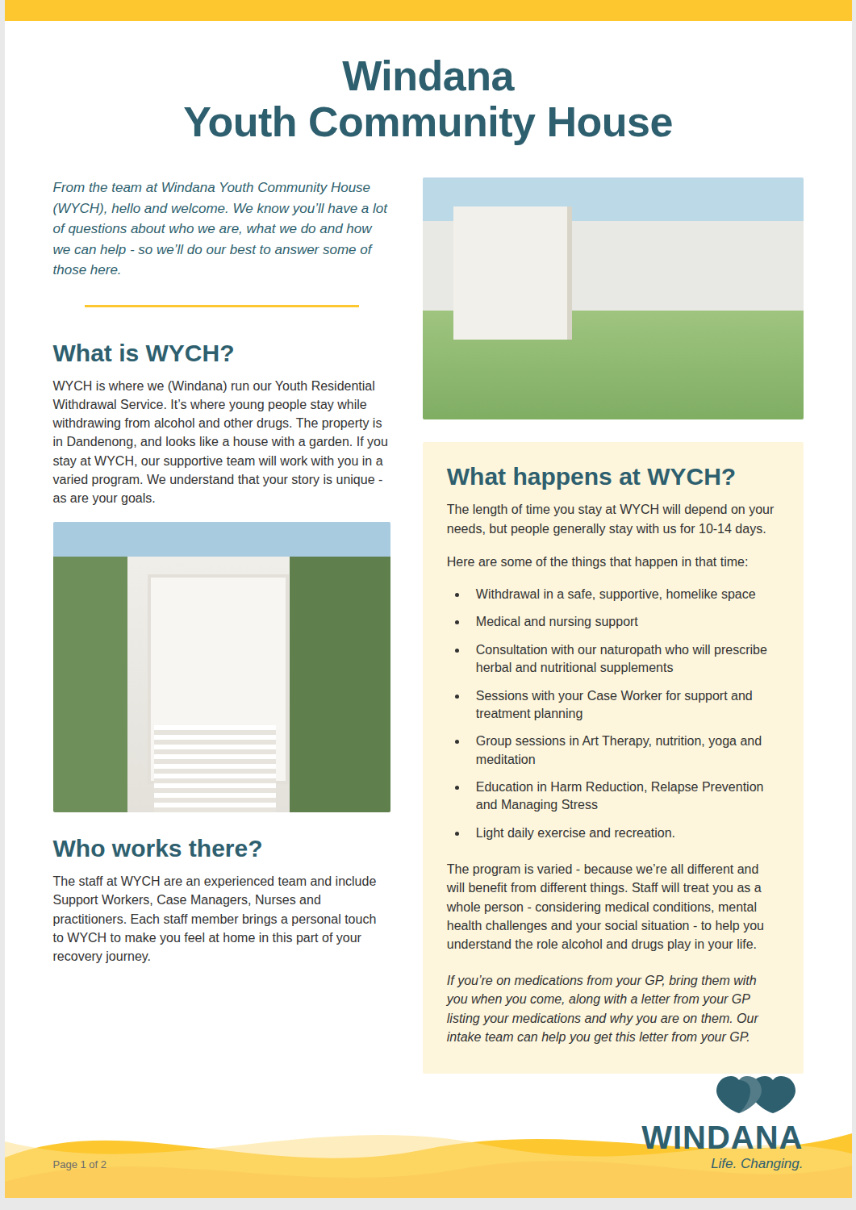Windana
Youth Community House
From the team at Windana Youth Community House (WYCH), hello and welcome. We know you’ll have a lot of questions about who we are, what we do and how we can help - so we’ll do our best to answer some of those here.
What is WYCH?
WYCH is where we (Windana) run our Youth Residential Withdrawal Service. It’s where young people stay while withdrawing from alcohol and other drugs. The property is in Dandenong, and looks like a house with a garden. If you stay at WYCH, our supportive team will work with you in a varied program. We understand that your story is unique - as are your goals.
Who works there?
The staff at WYCH are an experienced team and include Support Workers, Case Managers, Nurses and practitioners. Each staff member brings a personal touch to WYCH to make you feel at home in this part of your recovery journey.
What happens at WYCH?
The length of time you stay at WYCH will depend on your needs, but people generally stay with us for 10-14 days.
Here are some of the things that happen in that time:
Withdrawal in a safe, supportive, homelike space
Medical and nursing support
Consultation with our naturopath who will prescribe herbal and nutritional supplements
Sessions with your Case Worker for support and treatment planning
Group sessions in Art Therapy, nutrition, yoga and meditation
Education in Harm Reduction, Relapse Prevention and Managing Stress
Light daily exercise and recreation.
The program is varied - because we’re all different and will benefit from different things. Staff will treat you as a whole person - considering medical conditions, mental health challenges and your social situation - to help you understand the role alcohol and drugs play in your life.
If you’re on medications from your GP, bring them with you when you come, along with a letter from your GP listing your medications and why you are on them. Our intake team can help you get this letter from your GP.
Page 1 of 2
WINDANA
Life. Changing.